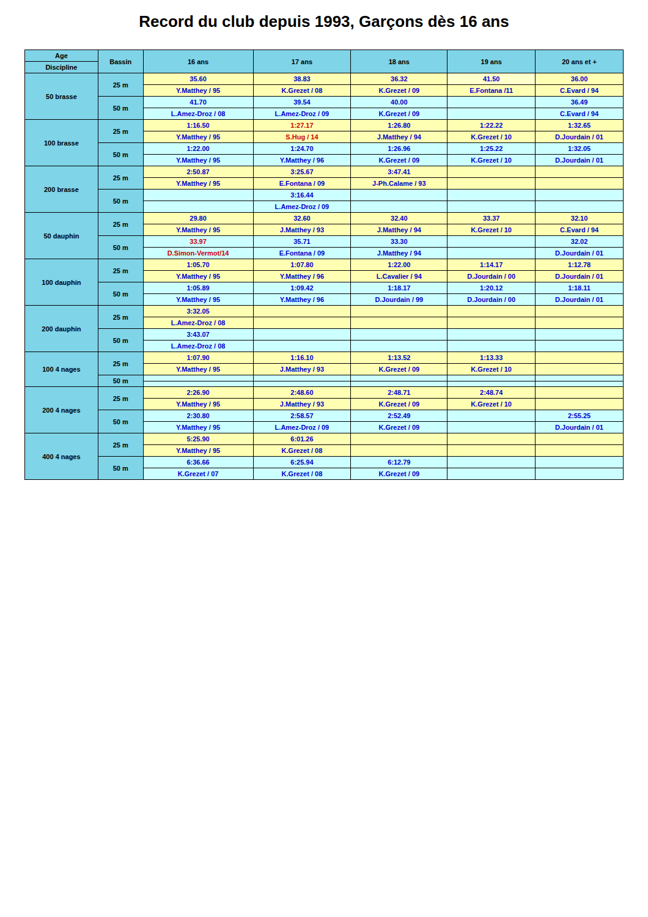Record du club depuis 1993, Garçons dès 16 ans
| Age | Bassin | 16 ans | 17 ans | 18 ans | 19 ans | 20 ans et + |
| --- | --- | --- | --- | --- | --- | --- |
| Discipline |
| 50 brasse | 25 m | 35.60 | 38.83 | 36.32 | 41.50 | 36.00 |
| Y.Matthey / 95 | K.Grezet / 08 | K.Grezet / 09 | E.Fontana /11 | C.Evard / 94 |
| 50 m | 41.70 | 39.54 | 40.00 | | 36.49 |
| L.Amez-Droz / 08 | L.Amez-Droz / 09 | K.Grezet / 09 | | C.Evard / 94 |
| 100 brasse | 25 m | 1:16.50 | 1:27.17 | 1:26.80 | 1:22.22 | 1:32.65 |
| Y.Matthey / 95 | S.Hug / 14 | J.Matthey / 94 | K.Grezet / 10 | D.Jourdain / 01 |
| 50 m | 1:22.00 | 1:24.70 | 1:26.96 | 1:25.22 | 1:32.05 |
| Y.Matthey / 95 | Y.Matthey / 96 | K.Grezet / 09 | K.Grezet / 10 | D.Jourdain / 01 |
| 200 brasse | 25 m | 2:50.87 | 3:25.67 | 3:47.41 | | |
| Y.Matthey / 95 | E.Fontana / 09 | J-Ph.Calame / 93 | | |
| 50 m | | 3:16.44 | | | |
| | L.Amez-Droz / 09 | | | |
| 50 dauphin | 25 m | 29.80 | 32.60 | 32.40 | 33.37 | 32.10 |
| Y.Matthey / 95 | J.Matthey / 93 | J.Matthey / 94 | K.Grezet / 10 | C.Evard / 94 |
| 50 m | 33.97 | 35.71 | 33.30 | | 32.02 |
| D.Simon-Vermot/14 | E.Fontana / 09 | J.Matthey / 94 | | D.Jourdain / 01 |
| 100 dauphin | 25 m | 1:05.70 | 1:07.80 | 1:22.00 | 1:14.17 | 1:12.78 |
| Y.Matthey / 95 | Y.Matthey / 96 | L.Cavalier / 94 | D.Jourdain / 00 | D.Jourdain / 01 |
| 50 m | 1:05.89 | 1:09.42 | 1:18.17 | 1:20.12 | 1:18.11 |
| Y.Matthey / 95 | Y.Matthey / 96 | D.Jourdain / 99 | D.Jourdain / 00 | D.Jourdain / 01 |
| 200 dauphin | 25 m | 3:32.05 | | | | |
| L.Amez-Droz / 08 | | | | |
| 50 m | 3:43.07 | | | | |
| L.Amez-Droz / 08 | | | | |
| 100 4 nages | 25 m | 1:07.90 | 1:16.10 | 1:13.52 | 1:13.33 | |
| Y.Matthey / 95 | J.Matthey / 93 | K.Grezet / 09 | K.Grezet / 10 | |
| 50 m | | | | | |
| 200 4 nages | 25 m | 2:26.90 | 2:48.60 | 2:48.71 | 2:48.74 | |
| Y.Matthey / 95 | J.Matthey / 93 | K.Grezet / 09 | K.Grezet / 10 | |
| 50 m | 2:30.80 | 2:58.57 | 2:52.49 | | 2:55.25 |
| Y.Matthey / 95 | L.Amez-Droz / 09 | K.Grezet / 09 | | D.Jourdain / 01 |
| 400 4 nages | 25 m | 5:25.90 | 6:01.26 | | | |
| Y.Matthey / 95 | K.Grezet / 08 | | | |
| 50 m | 6:36.66 | 6:25.94 | 6:12.79 | | |
| K.Grezet / 07 | K.Grezet / 08 | K.Grezet / 09 | | |